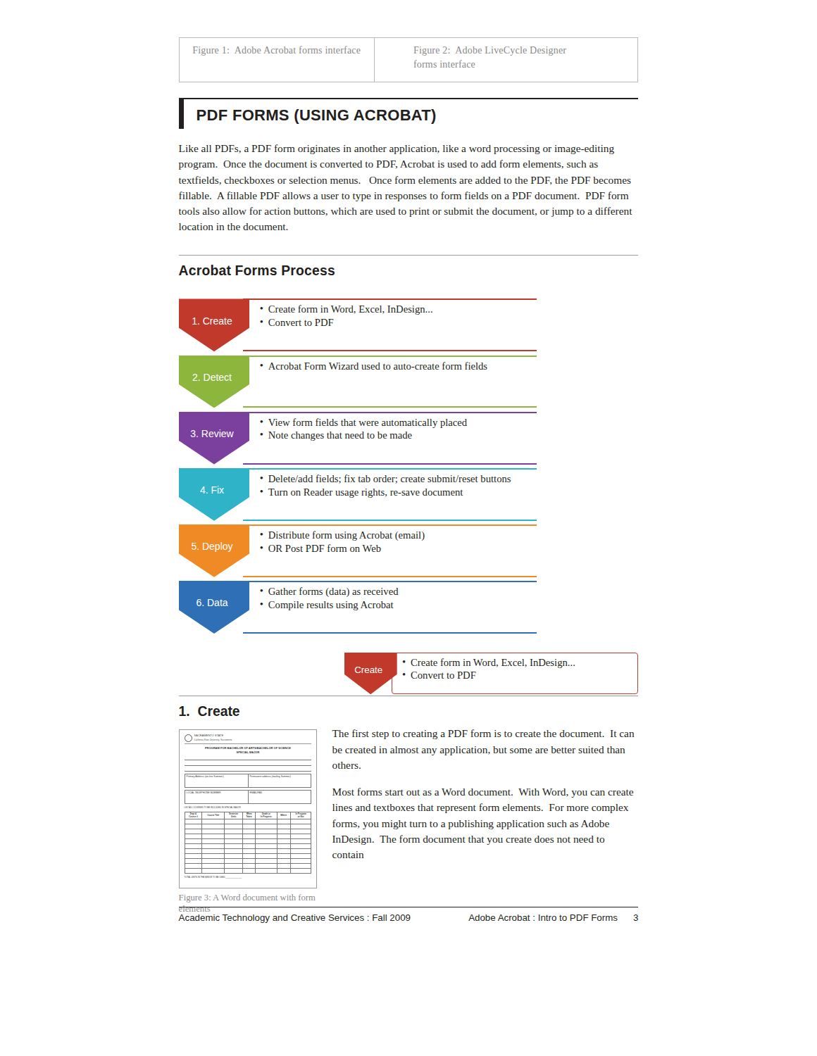| Figure 1: Adobe Acrobat forms interface | Figure 2: Adobe LiveCycle Designer forms interface |
PDF FORMS (USING ACROBAT)
Like all PDFs, a PDF form originates in another application, like a word processing or image-editing program. Once the document is converted to PDF, Acrobat is used to add form elements, such as textfields, checkboxes or selection menus. Once form elements are added to the PDF, the PDF becomes fillable. A fillable PDF allows a user to type in responses to form fields on a PDF document. PDF form tools also allow for action buttons, which are used to print or submit the document, or jump to a different location in the document.
Acrobat Forms Process
1. Create
Create form in Word, Excel, InDesign...
Convert to PDF
2. Detect
Acrobat Form Wizard used to auto-create form fields
3. Review
View form fields that were automatically placed
Note changes that need to be made
4. Fix
Delete/add fields; fix tab order; create submit/reset buttons
Turn on Reader usage rights, re-save document
5. Deploy
Distribute form using Acrobat (email)
OR Post PDF form on Web
6. Data
Gather forms (data) as received
Compile results using Acrobat
Create
Create form in Word, Excel, InDesign...
Convert to PDF
1. Create
SACRAMENTO STATE
California State University, Sacramento
PROGRAM FOR BACHELOR OF ARTS/BACHELOR OF SCIENCE
SPECIAL MAJOR
Primary Address (on-line Summer)
Permanent address (mailing Summer)
LOCAL TELEPHONE NUMBER
EMAIL/FAX
LIST ALL COURSES TO BE INCLUDED IN SPECIAL MAJOR
| Dept & Course # | Course Title | Semester Units | When Taken | Grade or In Progress | Where | In Program or Not |
| --- | --- | --- | --- | --- | --- | --- |
TOTAL UNITS IN THE MINOR TO BE USED ______________
Figure 3: A Word document with form elements
The first step to creating a PDF form is to create the document. It can be created in almost any application, but some are better suited than others.
Most forms start out as a Word document. With Word, you can create lines and textboxes that represent form elements. For more complex forms, you might turn to a publishing application such as Adobe InDesign. The form document that you create does not need to contain
Academic Technology and Creative Services : Fall 2009
Adobe Acrobat : Intro to PDF Forms3